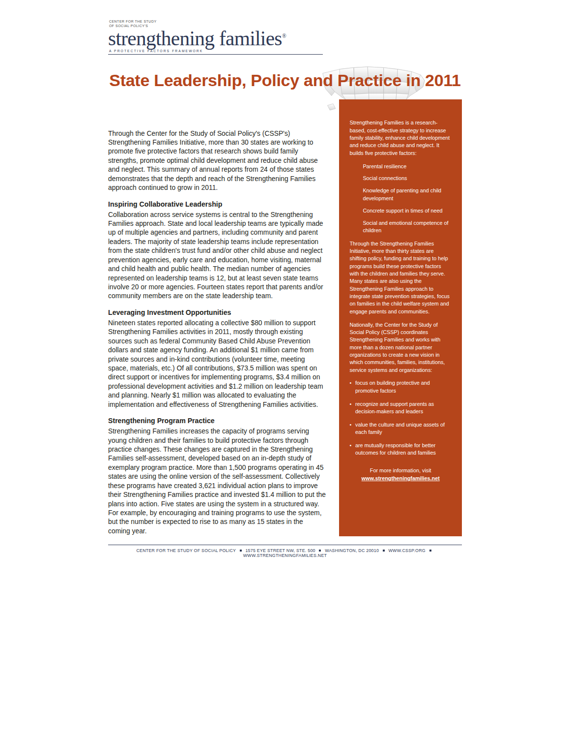Center for the Study
of Social Policy's
strengthening families®
A Protective Factors Framework
State Leadership, Policy and Practice in 2011
Through the Center for the Study of Social Policy's (CSSP's) Strengthening Families Initiative, more than 30 states are working to promote five protective factors that research shows build family strengths, promote optimal child development and reduce child abuse and neglect. This summary of annual reports from 24 of those states demonstrates that the depth and reach of the Strengthening Families approach continued to grow in 2011.
Inspiring Collaborative Leadership
Collaboration across service systems is central to the Strengthening Families approach. State and local leadership teams are typically made up of multiple agencies and partners, including community and parent leaders. The majority of state leadership teams include representation from the state children's trust fund and/or other child abuse and neglect prevention agencies, early care and education, home visiting, maternal and child health and public health. The median number of agencies represented on leadership teams is 12, but at least seven state teams involve 20 or more agencies. Fourteen states report that parents and/or community members are on the state leadership team.
Leveraging Investment Opportunities
Nineteen states reported allocating a collective $80 million to support Strengthening Families activities in 2011, mostly through existing sources such as federal Community Based Child Abuse Prevention dollars and state agency funding. An additional $1 million came from private sources and in-kind contributions (volunteer time, meeting space, materials, etc.) Of all contributions, $73.5 million was spent on direct support or incentives for implementing programs, $3.4 million on professional development activities and $1.2 million on leadership team and planning. Nearly $1 million was allocated to evaluating the implementation and effectiveness of Strengthening Families activities.
Strengthening Program Practice
Strengthening Families increases the capacity of programs serving young children and their families to build protective factors through practice changes. These changes are captured in the Strengthening Families self-assessment, developed based on an in-depth study of exemplary program practice. More than 1,500 programs operating in 45 states are using the online version of the self-assessment. Collectively these programs have created 3,621 individual action plans to improve their Strengthening Families practice and invested $1.4 million to put the plans into action. Five states are using the system in a structured way. For example, by encouraging and training programs to use the system, but the number is expected to rise to as many as 15 states in the coming year.
Strengthening Families is a research-based, cost-effective strategy to increase family stability, enhance child development and reduce child abuse and neglect. It builds five protective factors:
Parental resilience
Social connections
Knowledge of parenting and child development
Concrete support in times of need
Social and emotional competence of children
Through the Strengthening Families Initiative, more than thirty states are shifting policy, funding and training to help programs build these protective factors with the children and families they serve. Many states are also using the Strengthening Families approach to integrate state prevention strategies, focus on families in the child welfare system and engage parents and communities.
Nationally, the Center for the Study of Social Policy (CSSP) coordinates Strengthening Families and works with more than a dozen national partner organizations to create a new vision in which communities, families, institutions, service systems and organizations:
focus on building protective and promotive factors
recognize and support parents as decision-makers and leaders
value the culture and unique assets of each family
are mutually responsible for better outcomes for children and families
For more information, visit
www.strengtheningfamilies.net
Center for the Study of Social Policy 1575 Eye Street NW, Ste. 500 Washington, DC 20010 www.cssp.org www.strengtheningfamilies.net